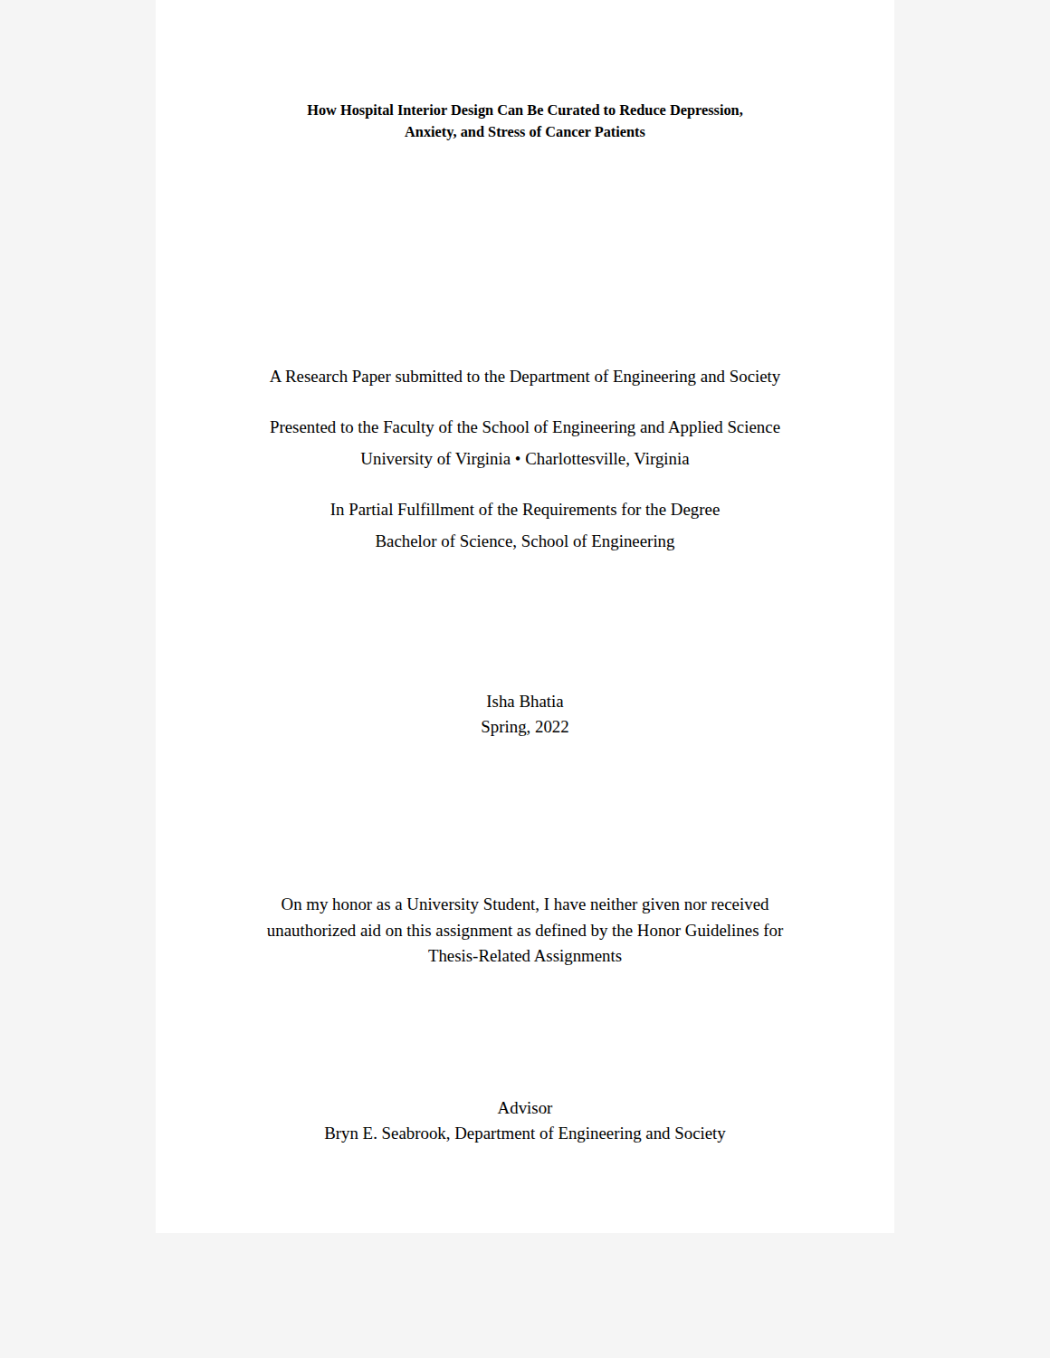How Hospital Interior Design Can Be Curated to Reduce Depression, Anxiety, and Stress of Cancer Patients
A Research Paper submitted to the Department of Engineering and Society
Presented to the Faculty of the School of Engineering and Applied Science
University of Virginia • Charlottesville, Virginia
In Partial Fulfillment of the Requirements for the Degree
Bachelor of Science, School of Engineering
Isha Bhatia
Spring, 2022
On my honor as a University Student, I have neither given nor received unauthorized aid on this assignment as defined by the Honor Guidelines for Thesis-Related Assignments
Advisor
Bryn E. Seabrook, Department of Engineering and Society